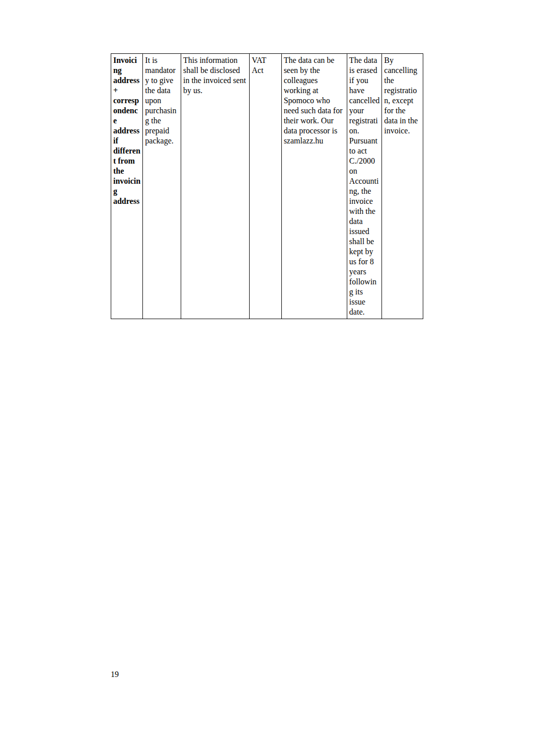| Invoicing address + correspondence address if different from the invoicing address | It is mandatory to give the data upon purchasing the prepaid package. | This information shall be disclosed in the invoiced sent by us. | VAT Act | The data can be seen by the colleagues working at Spomoco who need such data for their work. Our data processor is szamlazz.hu | The data is erased if you have cancelled your registration. Pursuant to act C./2000 on Accounting, the invoice with the data issued shall be kept by us for 8 years following its issue date. | By cancelling the registration, except for the data in the invoice. |
19